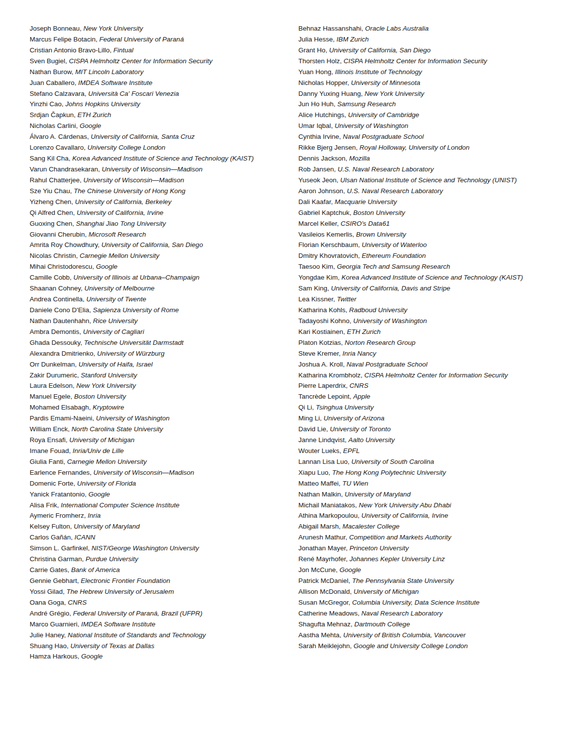Joseph Bonneau, New York University
Marcus Felipe Botacin, Federal University of Paraná
Cristian Antonio Bravo-Lillo, Fintual
Sven Bugiel, CISPA Helmholtz Center for Information Security
Nathan Burow, MIT Lincoln Laboratory
Juan Caballero, IMDEA Software Institute
Stefano Calzavara, Università Ca' Foscari Venezia
Yinzhi Cao, Johns Hopkins University
Srdjan Čapkun, ETH Zurich
Nicholas Carlini, Google
Álvaro A. Cárdenas, University of California, Santa Cruz
Lorenzo Cavallaro, University College London
Sang Kil Cha, Korea Advanced Institute of Science and Technology (KAIST)
Varun Chandrasekaran, University of Wisconsin—Madison
Rahul Chatterjee, University of Wisconsin—Madison
Sze Yiu Chau, The Chinese University of Hong Kong
Yizheng Chen, University of California, Berkeley
Qi Alfred Chen, University of California, Irvine
Guoxing Chen, Shanghai Jiao Tong University
Giovanni Cherubin, Microsoft Research
Amrita Roy Chowdhury, University of California, San Diego
Nicolas Christin, Carnegie Mellon University
Mihai Christodorescu, Google
Camille Cobb, University of Illinois at Urbana–Champaign
Shaanan Cohney, University of Melbourne
Andrea Continella, University of Twente
Daniele Cono D'Elia, Sapienza University of Rome
Nathan Dautenhahn, Rice University
Ambra Demontis, University of Cagliari
Ghada Dessouky, Technische Universität Darmstadt
Alexandra Dmitrienko, University of Würzburg
Orr Dunkelman, University of Haifa, Israel
Zakir Durumeric, Stanford University
Laura Edelson, New York University
Manuel Egele, Boston University
Mohamed Elsabagh, Kryptowire
Pardis Emami-Naeini, University of Washington
William Enck, North Carolina State University
Roya Ensafi, University of Michigan
Imane Fouad, Inria/Univ de Lille
Giulia Fanti, Carnegie Mellon University
Earlence Fernandes, University of Wisconsin—Madison
Domenic Forte, University of Florida
Yanick Fratantonio, Google
Alisa Frik, International Computer Science Institute
Aymeric Fromherz, Inria
Kelsey Fulton, University of Maryland
Carlos Gañán, ICANN
Simson L. Garfinkel, NIST/George Washington University
Christina Garman, Purdue University
Carrie Gates, Bank of America
Gennie Gebhart, Electronic Frontier Foundation
Yossi Gilad, The Hebrew University of Jerusalem
Oana Goga, CNRS
André Grégio, Federal University of Paraná, Brazil (UFPR)
Marco Guarnieri, IMDEA Software Institute
Julie Haney, National Institute of Standards and Technology
Shuang Hao, University of Texas at Dallas
Hamza Harkous, Google
Behnaz Hassanshahi, Oracle Labs Australia
Julia Hesse, IBM Zurich
Grant Ho, University of California, San Diego
Thorsten Holz, CISPA Helmholtz Center for Information Security
Yuan Hong, Illinois Institute of Technology
Nicholas Hopper, University of Minnesota
Danny Yuxing Huang, New York University
Jun Ho Huh, Samsung Research
Alice Hutchings, University of Cambridge
Umar Iqbal, University of Washington
Cynthia Irvine, Naval Postgraduate School
Rikke Bjerg Jensen, Royal Holloway, University of London
Dennis Jackson, Mozilla
Rob Jansen, U.S. Naval Research Laboratory
Yuseok Jeon, Ulsan National Institute of Science and Technology (UNIST)
Aaron Johnson, U.S. Naval Research Laboratory
Dali Kaafar, Macquarie University
Gabriel Kaptchuk, Boston University
Marcel Keller, CSIRO's Data61
Vasileios Kemerlis, Brown University
Florian Kerschbaum, University of Waterloo
Dmitry Khovratovich, Ethereum Foundation
Taesoo Kim, Georgia Tech and Samsung Research
Yongdae Kim, Korea Advanced Institute of Science and Technology (KAIST)
Sam King, University of California, Davis and Stripe
Lea Kissner, Twitter
Katharina Kohls, Radboud University
Tadayoshi Kohno, University of Washington
Kari Kostiainen, ETH Zurich
Platon Kotzias, Norton Research Group
Steve Kremer, Inria Nancy
Joshua A. Kroll, Naval Postgraduate School
Katharina Krombholz, CISPA Helmholtz Center for Information Security
Pierre Laperdrix, CNRS
Tancrède Lepoint, Apple
Qi Li, Tsinghua University
Ming Li, University of Arizona
David Lie, University of Toronto
Janne Lindqvist, Aalto University
Wouter Lueks, EPFL
Lannan Lisa Luo, University of South Carolina
Xiapu Luo, The Hong Kong Polytechnic University
Matteo Maffei, TU Wien
Nathan Malkin, University of Maryland
Michail Maniatakos, New York University Abu Dhabi
Athina Markopoulou, University of California, Irvine
Abigail Marsh, Macalester College
Arunesh Mathur, Competition and Markets Authority
Jonathan Mayer, Princeton University
René Mayrhofer, Johannes Kepler University Linz
Jon McCune, Google
Patrick McDaniel, The Pennsylvania State University
Allison McDonald, University of Michigan
Susan McGregor, Columbia University, Data Science Institute
Catherine Meadows, Naval Research Laboratory
Shagufta Mehnaz, Dartmouth College
Aastha Mehta, University of British Columbia, Vancouver
Sarah Meiklejohn, Google and University College London